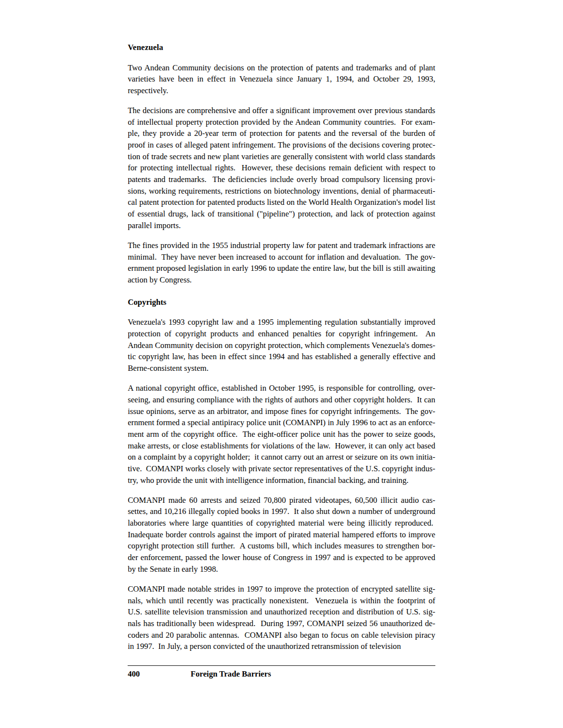Venezuela
Two Andean Community decisions on the protection of patents and trademarks and of plant varieties have been in effect in Venezuela since January 1, 1994, and October 29, 1993, respectively.
The decisions are comprehensive and offer a significant improvement over previous standards of intellectual property protection provided by the Andean Community countries. For example, they provide a 20-year term of protection for patents and the reversal of the burden of proof in cases of alleged patent infringement. The provisions of the decisions covering protection of trade secrets and new plant varieties are generally consistent with world class standards for protecting intellectual rights. However, these decisions remain deficient with respect to patents and trademarks. The deficiencies include overly broad compulsory licensing provisions, working requirements, restrictions on biotechnology inventions, denial of pharmaceutical patent protection for patented products listed on the World Health Organization's model list of essential drugs, lack of transitional ("pipeline") protection, and lack of protection against parallel imports.
The fines provided in the 1955 industrial property law for patent and trademark infractions are minimal. They have never been increased to account for inflation and devaluation. The government proposed legislation in early 1996 to update the entire law, but the bill is still awaiting action by Congress.
Copyrights
Venezuela's 1993 copyright law and a 1995 implementing regulation substantially improved protection of copyright products and enhanced penalties for copyright infringement. An Andean Community decision on copyright protection, which complements Venezuela's domestic copyright law, has been in effect since 1994 and has established a generally effective and Berne-consistent system.
A national copyright office, established in October 1995, is responsible for controlling, overseeing, and ensuring compliance with the rights of authors and other copyright holders. It can issue opinions, serve as an arbitrator, and impose fines for copyright infringements. The government formed a special antipiracy police unit (COMANPI) in July 1996 to act as an enforcement arm of the copyright office. The eight-officer police unit has the power to seize goods, make arrests, or close establishments for violations of the law. However, it can only act based on a complaint by a copyright holder; it cannot carry out an arrest or seizure on its own initiative. COMANPI works closely with private sector representatives of the U.S. copyright industry, who provide the unit with intelligence information, financial backing, and training.
COMANPI made 60 arrests and seized 70,800 pirated videotapes, 60,500 illicit audio cassettes, and 10,216 illegally copied books in 1997. It also shut down a number of underground laboratories where large quantities of copyrighted material were being illicitly reproduced. Inadequate border controls against the import of pirated material hampered efforts to improve copyright protection still further. A customs bill, which includes measures to strengthen border enforcement, passed the lower house of Congress in 1997 and is expected to be approved by the Senate in early 1998.
COMANPI made notable strides in 1997 to improve the protection of encrypted satellite signals, which until recently was practically nonexistent. Venezuela is within the footprint of U.S. satellite television transmission and unauthorized reception and distribution of U.S. signals has traditionally been widespread. During 1997, COMANPI seized 56 unauthorized decoders and 20 parabolic antennas. COMANPI also began to focus on cable television piracy in 1997. In July, a person convicted of the unauthorized retransmission of television
400 Foreign Trade Barriers